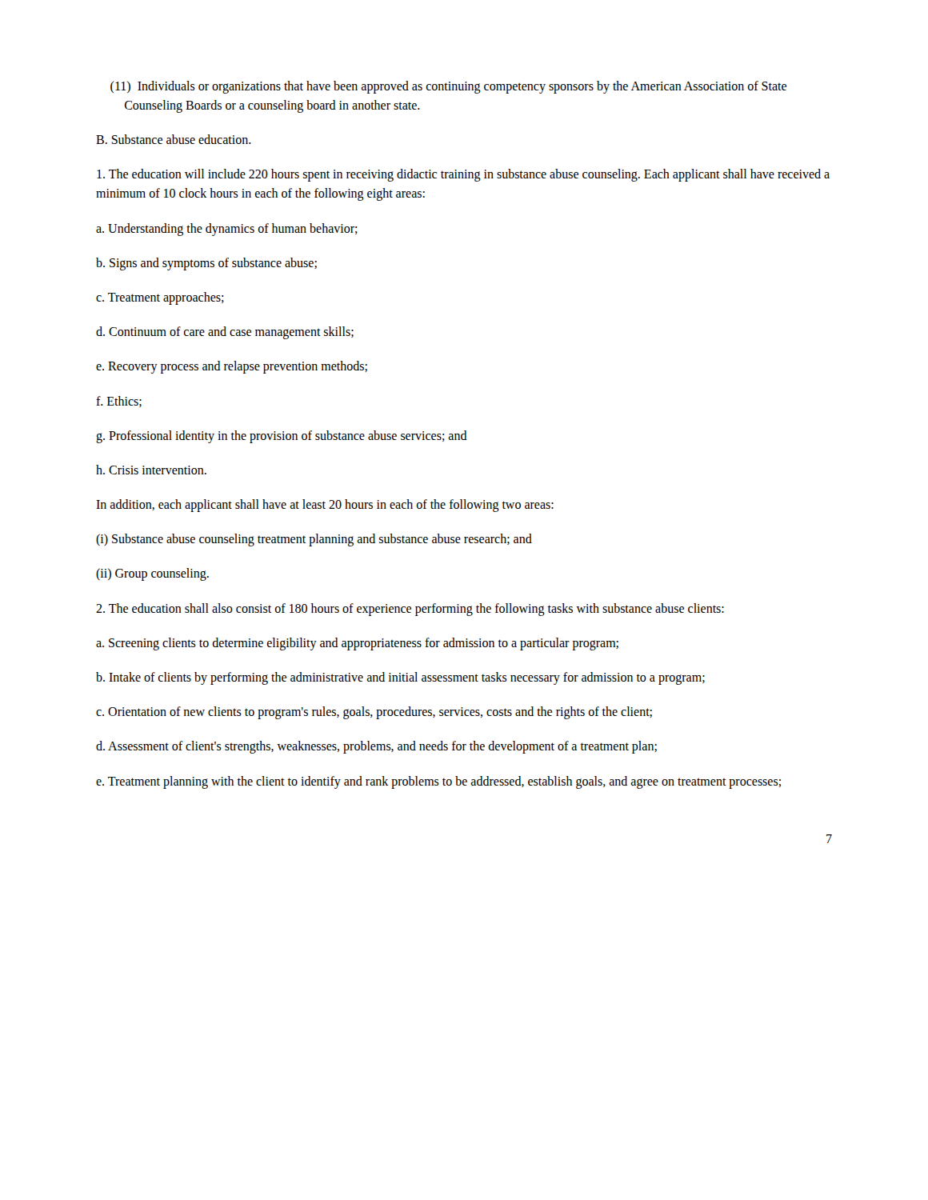(11) Individuals or organizations that have been approved as continuing competency sponsors by the American Association of State Counseling Boards or a counseling board in another state.
B. Substance abuse education.
1. The education will include 220 hours spent in receiving didactic training in substance abuse counseling. Each applicant shall have received a minimum of 10 clock hours in each of the following eight areas:
a. Understanding the dynamics of human behavior;
b. Signs and symptoms of substance abuse;
c. Treatment approaches;
d. Continuum of care and case management skills;
e. Recovery process and relapse prevention methods;
f. Ethics;
g. Professional identity in the provision of substance abuse services; and
h. Crisis intervention.
In addition, each applicant shall have at least 20 hours in each of the following two areas:
(i) Substance abuse counseling treatment planning and substance abuse research; and
(ii) Group counseling.
2. The education shall also consist of 180 hours of experience performing the following tasks with substance abuse clients:
a. Screening clients to determine eligibility and appropriateness for admission to a particular program;
b. Intake of clients by performing the administrative and initial assessment tasks necessary for admission to a program;
c. Orientation of new clients to program's rules, goals, procedures, services, costs and the rights of the client;
d. Assessment of client's strengths, weaknesses, problems, and needs for the development of a treatment plan;
e. Treatment planning with the client to identify and rank problems to be addressed, establish goals, and agree on treatment processes;
7